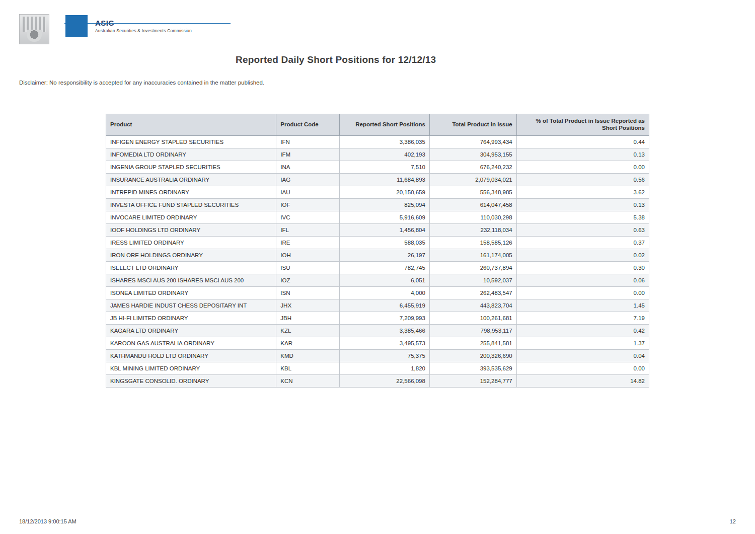ASIC Australian Securities & Investments Commission
Reported Daily Short Positions for 12/12/13
Disclaimer: No responsibility is accepted for any inaccuracies contained in the matter published.
| Product | Product Code | Reported Short Positions | Total Product in Issue | % of Total Product in Issue Reported as Short Positions |
| --- | --- | --- | --- | --- |
| INFIGEN ENERGY STAPLED SECURITIES | IFN | 3,386,035 | 764,993,434 | 0.44 |
| INFOMEDIA LTD ORDINARY | IFM | 402,193 | 304,953,155 | 0.13 |
| INGENIA GROUP STAPLED SECURITIES | INA | 7,510 | 676,240,232 | 0.00 |
| INSURANCE AUSTRALIA ORDINARY | IAG | 11,684,893 | 2,079,034,021 | 0.56 |
| INTREPID MINES ORDINARY | IAU | 20,150,659 | 556,348,985 | 3.62 |
| INVESTA OFFICE FUND STAPLED SECURITIES | IOF | 825,094 | 614,047,458 | 0.13 |
| INVOCARE LIMITED ORDINARY | IVC | 5,916,609 | 110,030,298 | 5.38 |
| IOOF HOLDINGS LTD ORDINARY | IFL | 1,456,804 | 232,118,034 | 0.63 |
| IRESS LIMITED ORDINARY | IRE | 588,035 | 158,585,126 | 0.37 |
| IRON ORE HOLDINGS ORDINARY | IOH | 26,197 | 161,174,005 | 0.02 |
| ISELECT LTD ORDINARY | ISU | 782,745 | 260,737,894 | 0.30 |
| ISHARES MSCI AUS 200 ISHARES MSCI AUS 200 | IOZ | 6,051 | 10,592,037 | 0.06 |
| ISONEA LIMITED ORDINARY | ISN | 4,000 | 262,483,547 | 0.00 |
| JAMES HARDIE INDUST CHESS DEPOSITARY INT | JHX | 6,455,919 | 443,823,704 | 1.45 |
| JB HI-FI LIMITED ORDINARY | JBH | 7,209,993 | 100,261,681 | 7.19 |
| KAGARA LTD ORDINARY | KZL | 3,385,466 | 798,953,117 | 0.42 |
| KAROON GAS AUSTRALIA ORDINARY | KAR | 3,495,573 | 255,841,581 | 1.37 |
| KATHMANDU HOLD LTD ORDINARY | KMD | 75,375 | 200,326,690 | 0.04 |
| KBL MINING LIMITED ORDINARY | KBL | 1,820 | 393,535,629 | 0.00 |
| KINGSGATE CONSOLID. ORDINARY | KCN | 22,566,098 | 152,284,777 | 14.82 |
18/12/2013 9:00:15 AM 12